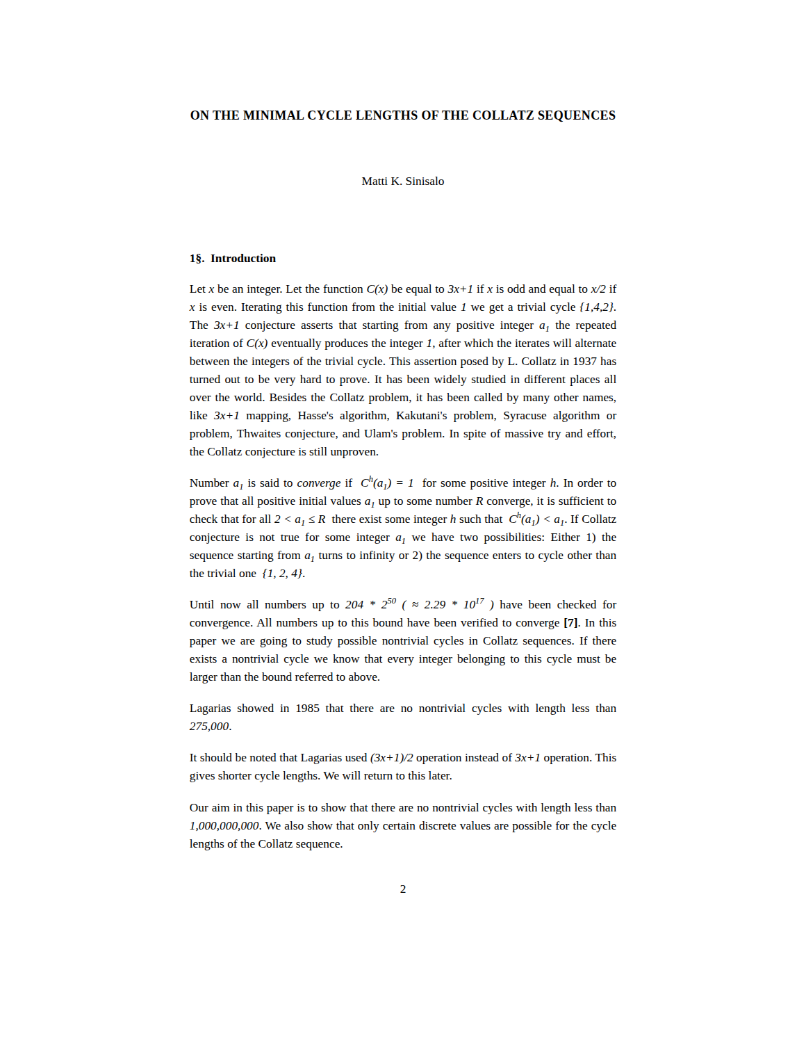ON THE MINIMAL CYCLE LENGTHS OF THE COLLATZ SEQUENCES
Matti K. Sinisalo
1§. Introduction
Let x be an integer. Let the function C(x) be equal to 3x+1 if x is odd and equal to x/2 if x is even. Iterating this function from the initial value 1 we get a trivial cycle {1,4,2}. The 3x+1 conjecture asserts that starting from any positive integer a1 the repeated iteration of C(x) eventually produces the integer 1, after which the iterates will alternate between the integers of the trivial cycle. This assertion posed by L. Collatz in 1937 has turned out to be very hard to prove. It has been widely studied in different places all over the world. Besides the Collatz problem, it has been called by many other names, like 3x+1 mapping, Hasse's algorithm, Kakutani's problem, Syracuse algorithm or problem, Thwaites conjecture, and Ulam's problem. In spite of massive try and effort, the Collatz conjecture is still unproven.
Number a1 is said to converge if Ch(a1) = 1 for some positive integer h. In order to prove that all positive initial values a1 up to some number R converge, it is sufficient to check that for all 2 < a1 ≤ R there exist some integer h such that Ch(a1) < a1. If Collatz conjecture is not true for some integer a1 we have two possibilities: Either 1) the sequence starting from a1 turns to infinity or 2) the sequence enters to cycle other than the trivial one {1, 2, 4}.
Until now all numbers up to 204 * 250 ( ≈ 2.29 * 1017 ) have been checked for convergence. All numbers up to this bound have been verified to converge [7]. In this paper we are going to study possible nontrivial cycles in Collatz sequences. If there exists a nontrivial cycle we know that every integer belonging to this cycle must be larger than the bound referred to above.
Lagarias showed in 1985 that there are no nontrivial cycles with length less than 275,000.
It should be noted that Lagarias used (3x+1)/2 operation instead of 3x+1 operation. This gives shorter cycle lengths. We will return to this later.
Our aim in this paper is to show that there are no nontrivial cycles with length less than 1,000,000,000. We also show that only certain discrete values are possible for the cycle lengths of the Collatz sequence.
2